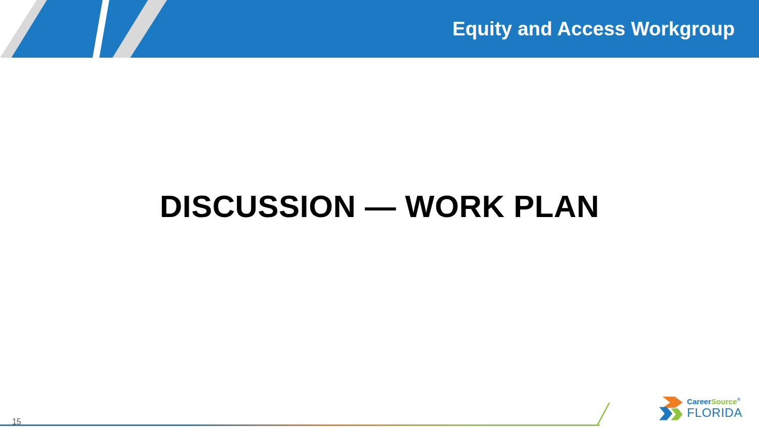Equity and Access Workgroup
DISCUSSION — WORK PLAN
15
CareerSource® FLORIDA